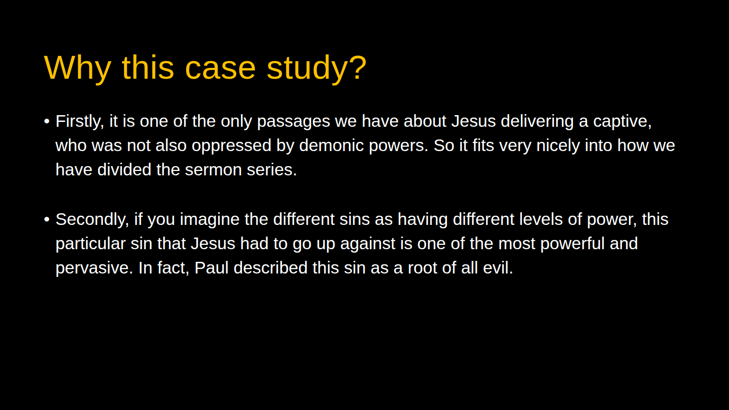Why this case study?
Firstly, it is one of the only passages we have about Jesus delivering a captive, who was not also oppressed by demonic powers. So it fits very nicely into how we have divided the sermon series.
Secondly, if you imagine the different sins as having different levels of power, this particular sin that Jesus had to go up against is one of the most powerful and pervasive. In fact, Paul described this sin as a root of all evil.